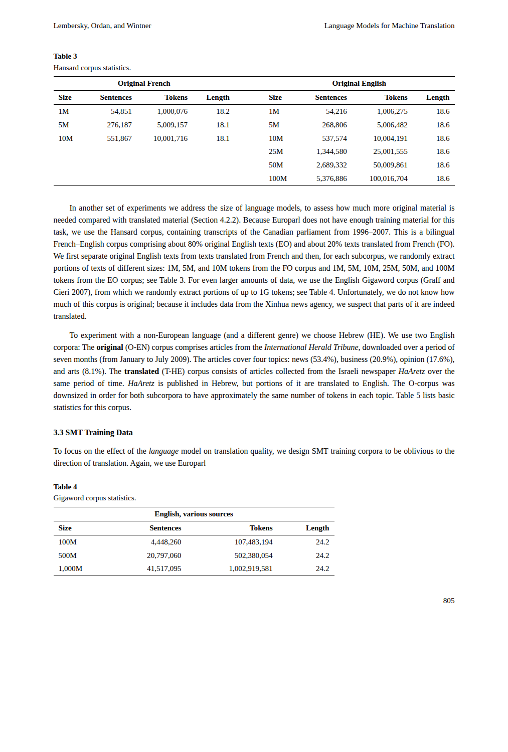Lembersky, Ordan, and Wintner
Language Models for Machine Translation
Table 3 Hansard corpus statistics.
| Original French | | Original English |
| --- | --- | --- |
| Size | Sentences | Tokens | Length | | Size | Sentences | Tokens | Length |
| 1M | 54,851 | 1,000,076 | 18.2 | | 1M | 54,216 | 1,006,275 | 18.6 |
| 5M | 276,187 | 5,009,157 | 18.1 | | 5M | 268,806 | 5,006,482 | 18.6 |
| 10M | 551,867 | 10,001,716 | 18.1 | | 10M | 537,574 | 10,004,191 | 18.6 |
| | | | | | 25M | 1,344,580 | 25,001,555 | 18.6 |
| | | | | | 50M | 2,689,332 | 50,009,861 | 18.6 |
| | | | | | 100M | 5,376,886 | 100,016,704 | 18.6 |
In another set of experiments we address the size of language models, to assess how much more original material is needed compared with translated material (Section 4.2.2). Because Europarl does not have enough training material for this task, we use the Hansard corpus, containing transcripts of the Canadian parliament from 1996–2007. This is a bilingual French–English corpus comprising about 80% original English texts (EO) and about 20% texts translated from French (FO). We first separate original English texts from texts translated from French and then, for each subcorpus, we randomly extract portions of texts of different sizes: 1M, 5M, and 10M tokens from the FO corpus and 1M, 5M, 10M, 25M, 50M, and 100M tokens from the EO corpus; see Table 3. For even larger amounts of data, we use the English Gigaword corpus (Graff and Cieri 2007), from which we randomly extract portions of up to 1G tokens; see Table 4. Unfortunately, we do not know how much of this corpus is original; because it includes data from the Xinhua news agency, we suspect that parts of it are indeed translated.
To experiment with a non-European language (and a different genre) we choose Hebrew (HE). We use two English corpora: The original (O-EN) corpus comprises articles from the International Herald Tribune, downloaded over a period of seven months (from January to July 2009). The articles cover four topics: news (53.4%), business (20.9%), opinion (17.6%), and arts (8.1%). The translated (T-HE) corpus consists of articles collected from the Israeli newspaper HaAretz over the same period of time. HaAretz is published in Hebrew, but portions of it are translated to English. The O-corpus was downsized in order for both subcorpora to have approximately the same number of tokens in each topic. Table 5 lists basic statistics for this corpus.
3.3 SMT Training Data
To focus on the effect of the language model on translation quality, we design SMT training corpora to be oblivious to the direction of translation. Again, we use Europarl
Table 4 Gigaword corpus statistics.
| English, various sources |
| --- |
| Size | Sentences | Tokens | Length |
| 100M | 4,448,260 | 107,483,194 | 24.2 |
| 500M | 20,797,060 | 502,380,054 | 24.2 |
| 1,000M | 41,517,095 | 1,002,919,581 | 24.2 |
805